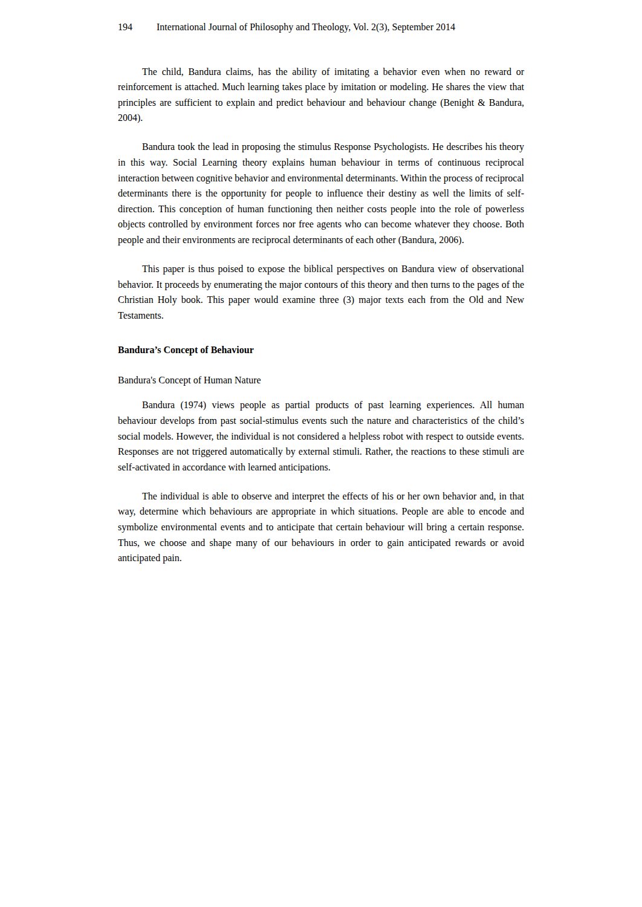194 International Journal of Philosophy and Theology, Vol. 2(3), September 2014
The child, Bandura claims, has the ability of imitating a behavior even when no reward or reinforcement is attached. Much learning takes place by imitation or modeling. He shares the view that principles are sufficient to explain and predict behaviour and behaviour change (Benight & Bandura, 2004).
Bandura took the lead in proposing the stimulus Response Psychologists. He describes his theory in this way. Social Learning theory explains human behaviour in terms of continuous reciprocal interaction between cognitive behavior and environmental determinants. Within the process of reciprocal determinants there is the opportunity for people to influence their destiny as well the limits of self-direction. This conception of human functioning then neither costs people into the role of powerless objects controlled by environment forces nor free agents who can become whatever they choose. Both people and their environments are reciprocal determinants of each other (Bandura, 2006).
This paper is thus poised to expose the biblical perspectives on Bandura view of observational behavior. It proceeds by enumerating the major contours of this theory and then turns to the pages of the Christian Holy book. This paper would examine three (3) major texts each from the Old and New Testaments.
Bandura’s Concept of Behaviour
Bandura's Concept of Human Nature
Bandura (1974) views people as partial products of past learning experiences. All human behaviour develops from past social-stimulus events such the nature and characteristics of the child’s social models. However, the individual is not considered a helpless robot with respect to outside events. Responses are not triggered automatically by external stimuli. Rather, the reactions to these stimuli are self-activated in accordance with learned anticipations.
The individual is able to observe and interpret the effects of his or her own behavior and, in that way, determine which behaviours are appropriate in which situations. People are able to encode and symbolize environmental events and to anticipate that certain behaviour will bring a certain response. Thus, we choose and shape many of our behaviours in order to gain anticipated rewards or avoid anticipated pain.